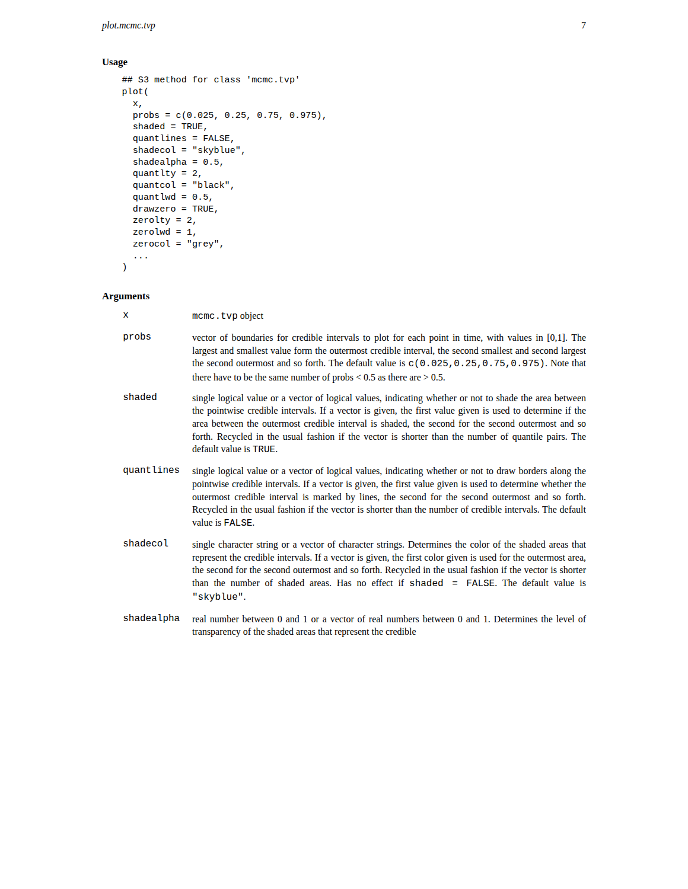plot.mcmc.tvp 7
Usage
## S3 method for class 'mcmc.tvp'
plot(
  x,
  probs = c(0.025, 0.25, 0.75, 0.975),
  shaded = TRUE,
  quantlines = FALSE,
  shadecol = "skyblue",
  shadealpha = 0.5,
  quantlty = 2,
  quantcol = "black",
  quantlwd = 0.5,
  drawzero = TRUE,
  zerolty = 2,
  zerolwd = 1,
  zerocol = "grey",
  ...
)
Arguments
x
mcmc.tvp object
probs
vector of boundaries for credible intervals to plot for each point in time, with values in [0,1]. The largest and smallest value form the outermost credible interval, the second smallest and second largest the second outermost and so forth. The default value is c(0.025,0.25,0.75,0.975). Note that there have to be the same number of probs < 0.5 as there are > 0.5.
shaded
single logical value or a vector of logical values, indicating whether or not to shade the area between the pointwise credible intervals. If a vector is given, the first value given is used to determine if the area between the outermost credible interval is shaded, the second for the second outermost and so forth. Recycled in the usual fashion if the vector is shorter than the number of quantile pairs. The default value is TRUE.
quantlines
single logical value or a vector of logical values, indicating whether or not to draw borders along the pointwise credible intervals. If a vector is given, the first value given is used to determine whether the outermost credible interval is marked by lines, the second for the second outermost and so forth. Recycled in the usual fashion if the vector is shorter than the number of credible intervals. The default value is FALSE.
shadecol
single character string or a vector of character strings. Determines the color of the shaded areas that represent the credible intervals. If a vector is given, the first color given is used for the outermost area, the second for the second outermost and so forth. Recycled in the usual fashion if the vector is shorter than the number of shaded areas. Has no effect if shaded = FALSE. The default value is "skyblue".
shadealpha
real number between 0 and 1 or a vector of real numbers between 0 and 1. Determines the level of transparency of the shaded areas that represent the credible